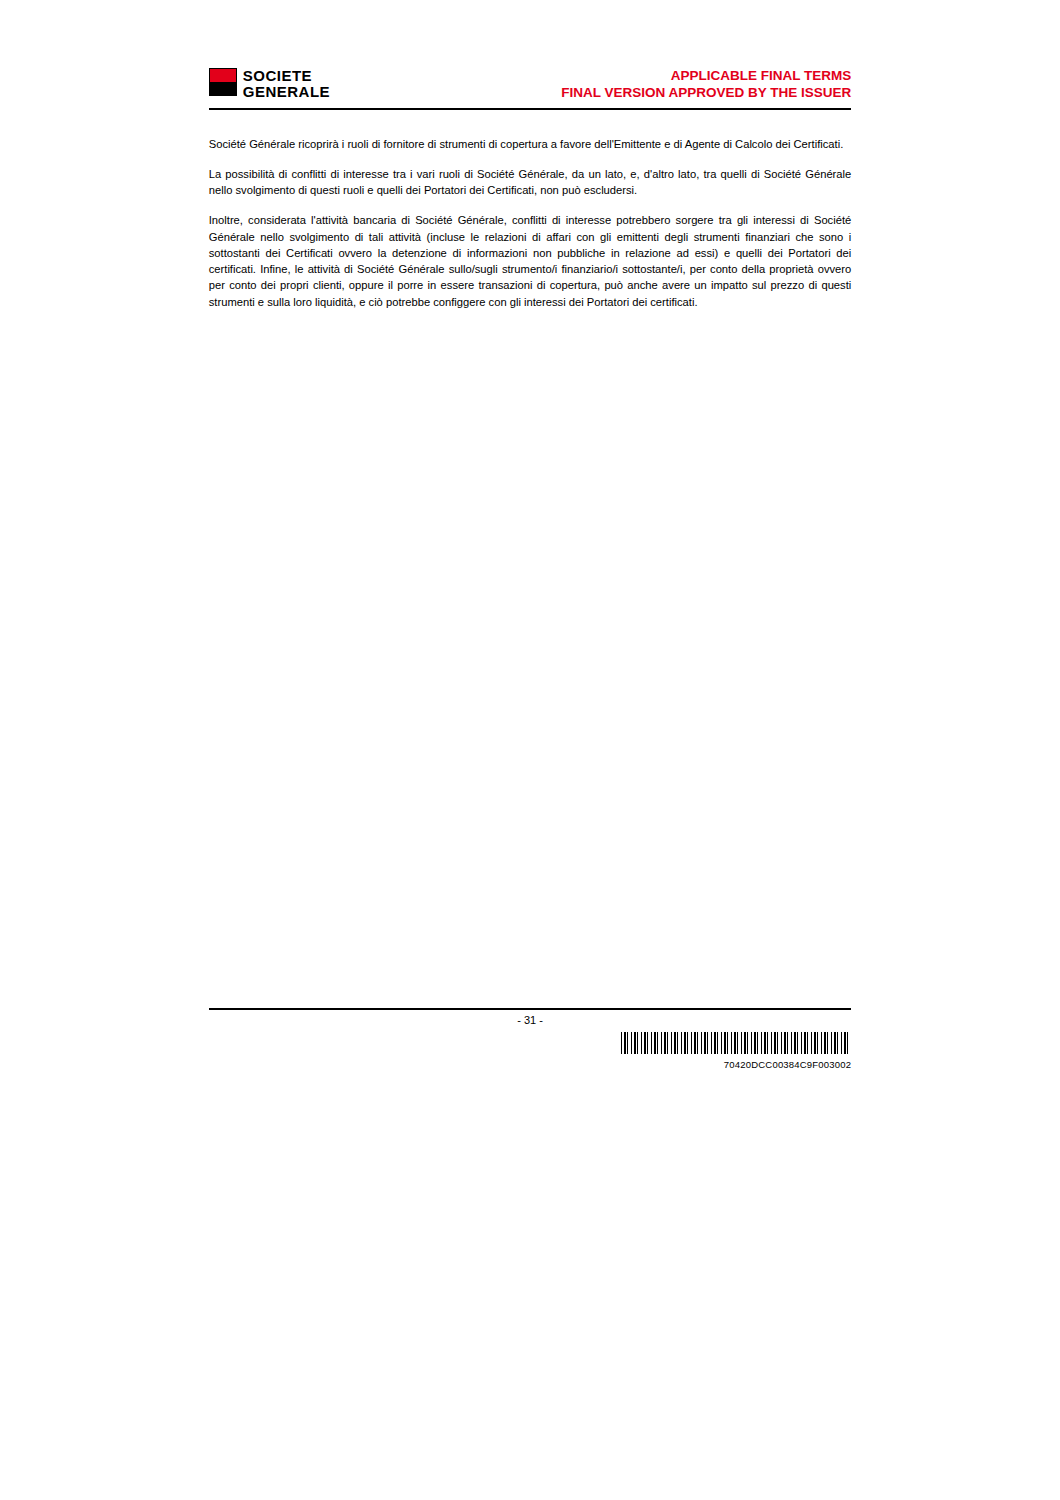SOCIETE
GENERALE
APPLICABLE FINAL TERMS
FINAL VERSION APPROVED BY THE ISSUER
Société Générale ricoprirà i ruoli di fornitore di strumenti di copertura a favore dell'Emittente e di Agente di Calcolo dei Certificati.
La possibilità di conflitti di interesse tra i vari ruoli di Société Générale, da un lato, e, d'altro lato, tra quelli di Société Générale nello svolgimento di questi ruoli e quelli dei Portatori dei Certificati, non può escludersi.
Inoltre, considerata l'attività bancaria di Société Générale, conflitti di interesse potrebbero sorgere tra gli interessi di Société Générale nello svolgimento di tali attività (incluse le relazioni di affari con gli emittenti degli strumenti finanziari che sono i sottostanti dei Certificati ovvero la detenzione di informazioni non pubbliche in relazione ad essi) e quelli dei Portatori dei certificati. Infine, le attività di Société Générale sullo/sugli strumento/i finanziario/i sottostante/i, per conto della proprietà ovvero per conto dei propri clienti, oppure il porre in essere transazioni di copertura, può anche avere un impatto sul prezzo di questi strumenti e sulla loro liquidità, e ciò potrebbe configgere con gli interessi dei Portatori dei certificati.
- 31 -
70420DCC00384C9F003002